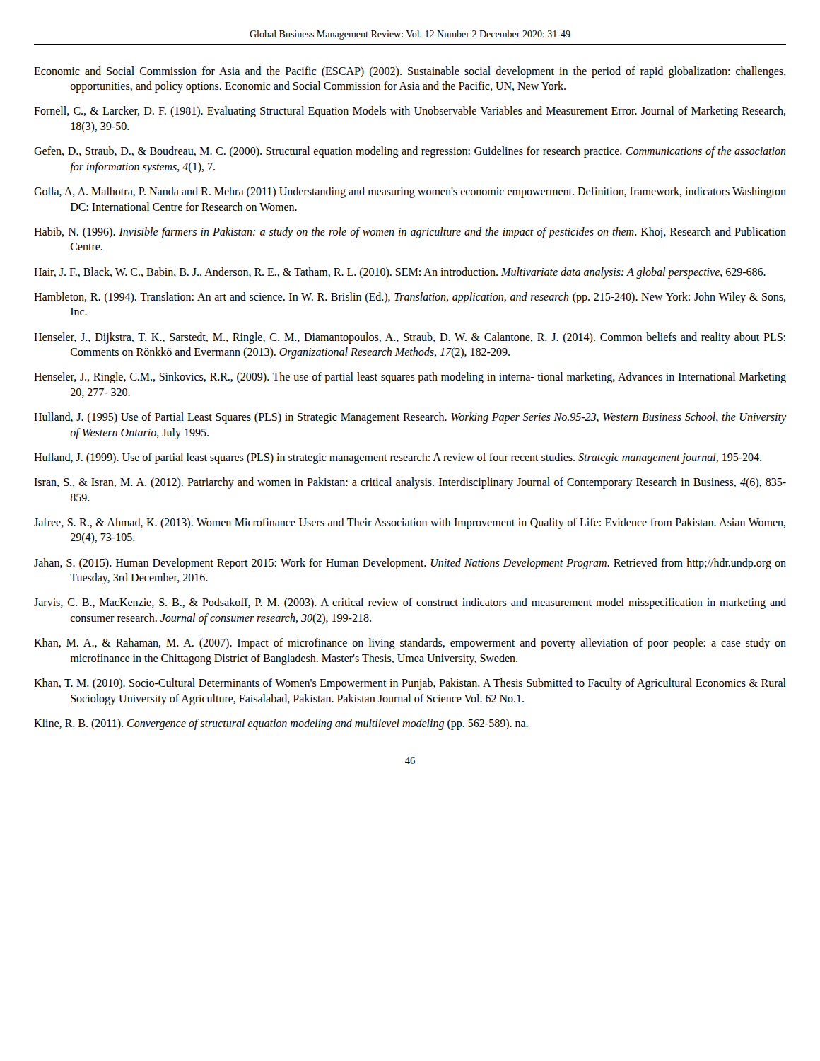Global Business Management Review: Vol. 12 Number 2 December 2020: 31-49
Economic and Social Commission for Asia and the Pacific (ESCAP) (2002). Sustainable social development in the period of rapid globalization: challenges, opportunities, and policy options. Economic and Social Commission for Asia and the Pacific, UN, New York.
Fornell, C., & Larcker, D. F. (1981). Evaluating Structural Equation Models with Unobservable Variables and Measurement Error. Journal of Marketing Research, 18(3), 39-50.
Gefen, D., Straub, D., & Boudreau, M. C. (2000). Structural equation modeling and regression: Guidelines for research practice. Communications of the association for information systems, 4(1), 7.
Golla, A, A. Malhotra, P. Nanda and R. Mehra (2011) Understanding and measuring women's economic empowerment. Definition, framework, indicators Washington DC: International Centre for Research on Women.
Habib, N. (1996). Invisible farmers in Pakistan: a study on the role of women in agriculture and the impact of pesticides on them. Khoj, Research and Publication Centre.
Hair, J. F., Black, W. C., Babin, B. J., Anderson, R. E., & Tatham, R. L. (2010). SEM: An introduction. Multivariate data analysis: A global perspective, 629-686.
Hambleton, R. (1994). Translation: An art and science. In W. R. Brislin (Ed.), Translation, application, and research (pp. 215-240). New York: John Wiley & Sons, Inc.
Henseler, J., Dijkstra, T. K., Sarstedt, M., Ringle, C. M., Diamantopoulos, A., Straub, D. W. & Calantone, R. J. (2014). Common beliefs and reality about PLS: Comments on Rönkkö and Evermann (2013). Organizational Research Methods, 17(2), 182-209.
Henseler, J., Ringle, C.M., Sinkovics, R.R., (2009). The use of partial least squares path modeling in interna- tional marketing, Advances in International Marketing 20, 277- 320.
Hulland, J. (1995) Use of Partial Least Squares (PLS) in Strategic Management Research. Working Paper Series No.95-23, Western Business School, the University of Western Ontario, July 1995.
Hulland, J. (1999). Use of partial least squares (PLS) in strategic management research: A review of four recent studies. Strategic management journal, 195-204.
Isran, S., & Isran, M. A. (2012). Patriarchy and women in Pakistan: a critical analysis. Interdisciplinary Journal of Contemporary Research in Business, 4(6), 835-859.
Jafree, S. R., & Ahmad, K. (2013). Women Microfinance Users and Their Association with Improvement in Quality of Life: Evidence from Pakistan. Asian Women, 29(4), 73-105.
Jahan, S. (2015). Human Development Report 2015: Work for Human Development. United Nations Development Program. Retrieved from http;//hdr.undp.org on Tuesday, 3rd December, 2016.
Jarvis, C. B., MacKenzie, S. B., & Podsakoff, P. M. (2003). A critical review of construct indicators and measurement model misspecification in marketing and consumer research. Journal of consumer research, 30(2), 199-218.
Khan, M. A., & Rahaman, M. A. (2007). Impact of microfinance on living standards, empowerment and poverty alleviation of poor people: a case study on microfinance in the Chittagong District of Bangladesh. Master's Thesis, Umea University, Sweden.
Khan, T. M. (2010). Socio-Cultural Determinants of Women's Empowerment in Punjab, Pakistan. A Thesis Submitted to Faculty of Agricultural Economics & Rural Sociology University of Agriculture, Faisalabad, Pakistan. Pakistan Journal of Science Vol. 62 No.1.
Kline, R. B. (2011). Convergence of structural equation modeling and multilevel modeling (pp. 562-589). na.
46